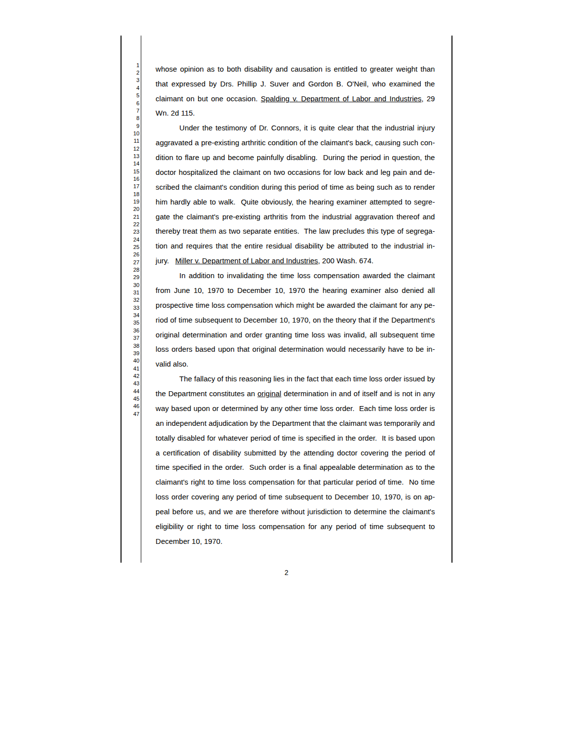1
2
3
4
5
6
7
8
9
10
11
12
13
14
15
16
17
18
19
20
21
22
23
24
25
26
27
28
29
30
31
32
33
34
35
36
37
38
39
40
41
42
43
44
45
46
47
whose opinion as to both disability and causation is entitled to greater weight than that expressed by Drs. Phillip J. Suver and Gordon B. O'Neil, who examined the claimant on but one occasion. Spalding v. Department of Labor and Industries, 29 Wn. 2d 115.
Under the testimony of Dr. Connors, it is quite clear that the industrial injury aggravated a pre-existing arthritic condition of the claimant's back, causing such condition to flare up and become painfully disabling. During the period in question, the doctor hospitalized the claimant on two occasions for low back and leg pain and described the claimant's condition during this period of time as being such as to render him hardly able to walk. Quite obviously, the hearing examiner attempted to segregate the claimant's pre-existing arthritis from the industrial aggravation thereof and thereby treat them as two separate entities. The law precludes this type of segregation and requires that the entire residual disability be attributed to the industrial injury. Miller v. Department of Labor and Industries, 200 Wash. 674.
In addition to invalidating the time loss compensation awarded the claimant from June 10, 1970 to December 10, 1970 the hearing examiner also denied all prospective time loss compensation which might be awarded the claimant for any period of time subsequent to December 10, 1970, on the theory that if the Department's original determination and order granting time loss was invalid, all subsequent time loss orders based upon that original determination would necessarily have to be invalid also.
The fallacy of this reasoning lies in the fact that each time loss order issued by the Department constitutes an original determination in and of itself and is not in any way based upon or determined by any other time loss order. Each time loss order is an independent adjudication by the Department that the claimant was temporarily and totally disabled for whatever period of time is specified in the order. It is based upon a certification of disability submitted by the attending doctor covering the period of time specified in the order. Such order is a final appealable determination as to the claimant's right to time loss compensation for that particular period of time. No time loss order covering any period of time subsequent to December 10, 1970, is on appeal before us, and we are therefore without jurisdiction to determine the claimant's eligibility or right to time loss compensation for any period of time subsequent to December 10, 1970.
2